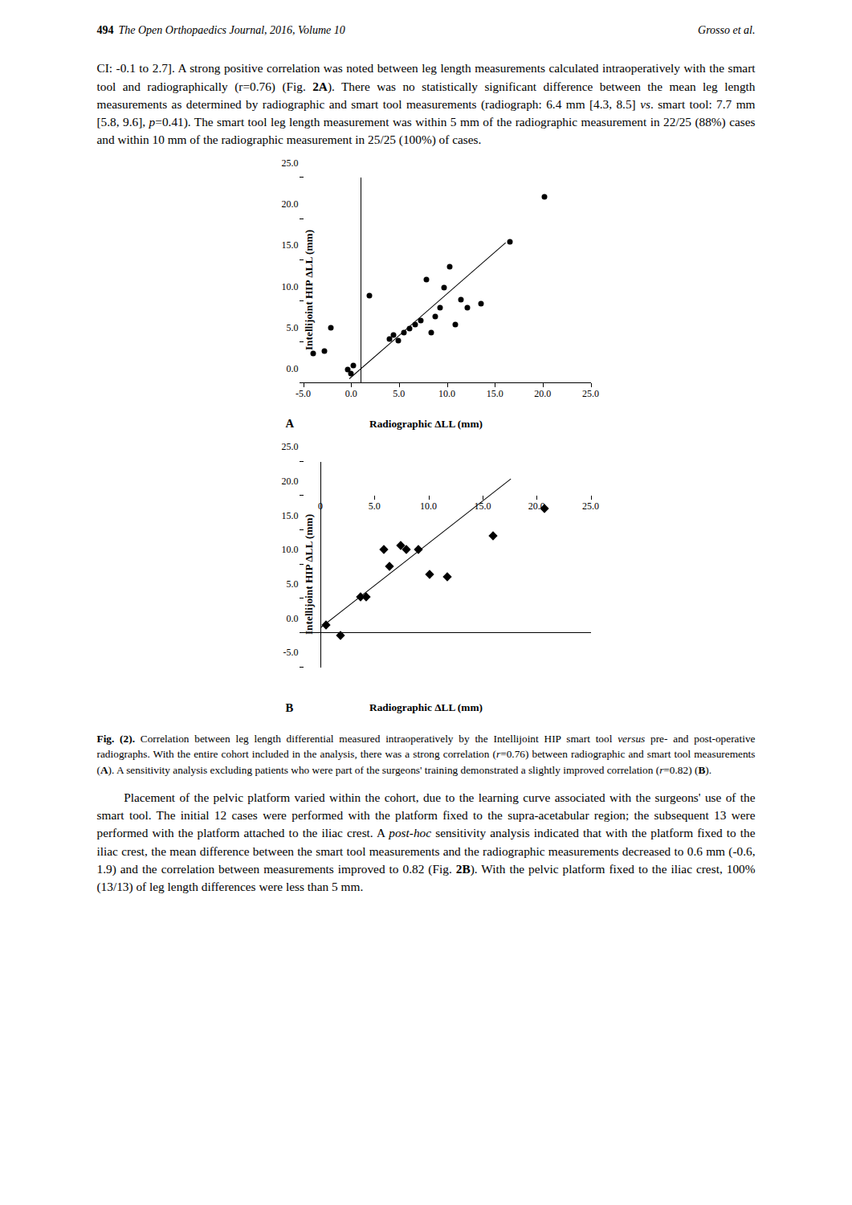494 The Open Orthopaedics Journal, 2016, Volume 10
Grosso et al.
CI: -0.1 to 2.7]. A strong positive correlation was noted between leg length measurements calculated intraoperatively with the smart tool and radiographically (r=0.76) (Fig. 2A). There was no statistically significant difference between the mean leg length measurements as determined by radiographic and smart tool measurements (radiograph: 6.4 mm [4.3, 8.5] vs. smart tool: 7.7 mm [5.8, 9.6], p=0.41). The smart tool leg length measurement was within 5 mm of the radiographic measurement in 22/25 (88%) cases and within 10 mm of the radiographic measurement in 25/25 (100%) of cases.
Intellijoint HIP ΔLL (mm)
0.0
5.0
10.0
15.0
20.0
25.0
-5.0
0.0
5.0
10.0
15.0
20.0
25.0
Radiographic ΔLL (mm)
A
Intellijoint HIP ΔLL (mm)
-5.0
0.0
5.0
10.0
15.0
20.0
25.0
0
5.0
10.0
15.0
20.0
25.0
Radiographic ΔLL (mm)
B
Fig. (2). Correlation between leg length differential measured intraoperatively by the Intellijoint HIP smart tool versus pre- and post-operative radiographs. With the entire cohort included in the analysis, there was a strong correlation (r=0.76) between radiographic and smart tool measurements (A). A sensitivity analysis excluding patients who were part of the surgeons' training demonstrated a slightly improved correlation (r=0.82) (B).
Placement of the pelvic platform varied within the cohort, due to the learning curve associated with the surgeons' use of the smart tool. The initial 12 cases were performed with the platform fixed to the supra-acetabular region; the subsequent 13 were performed with the platform attached to the iliac crest. A post-hoc sensitivity analysis indicated that with the platform fixed to the iliac crest, the mean difference between the smart tool measurements and the radiographic measurements decreased to 0.6 mm (-0.6, 1.9) and the correlation between measurements improved to 0.82 (Fig. 2B). With the pelvic platform fixed to the iliac crest, 100% (13/13) of leg length differences were less than 5 mm.